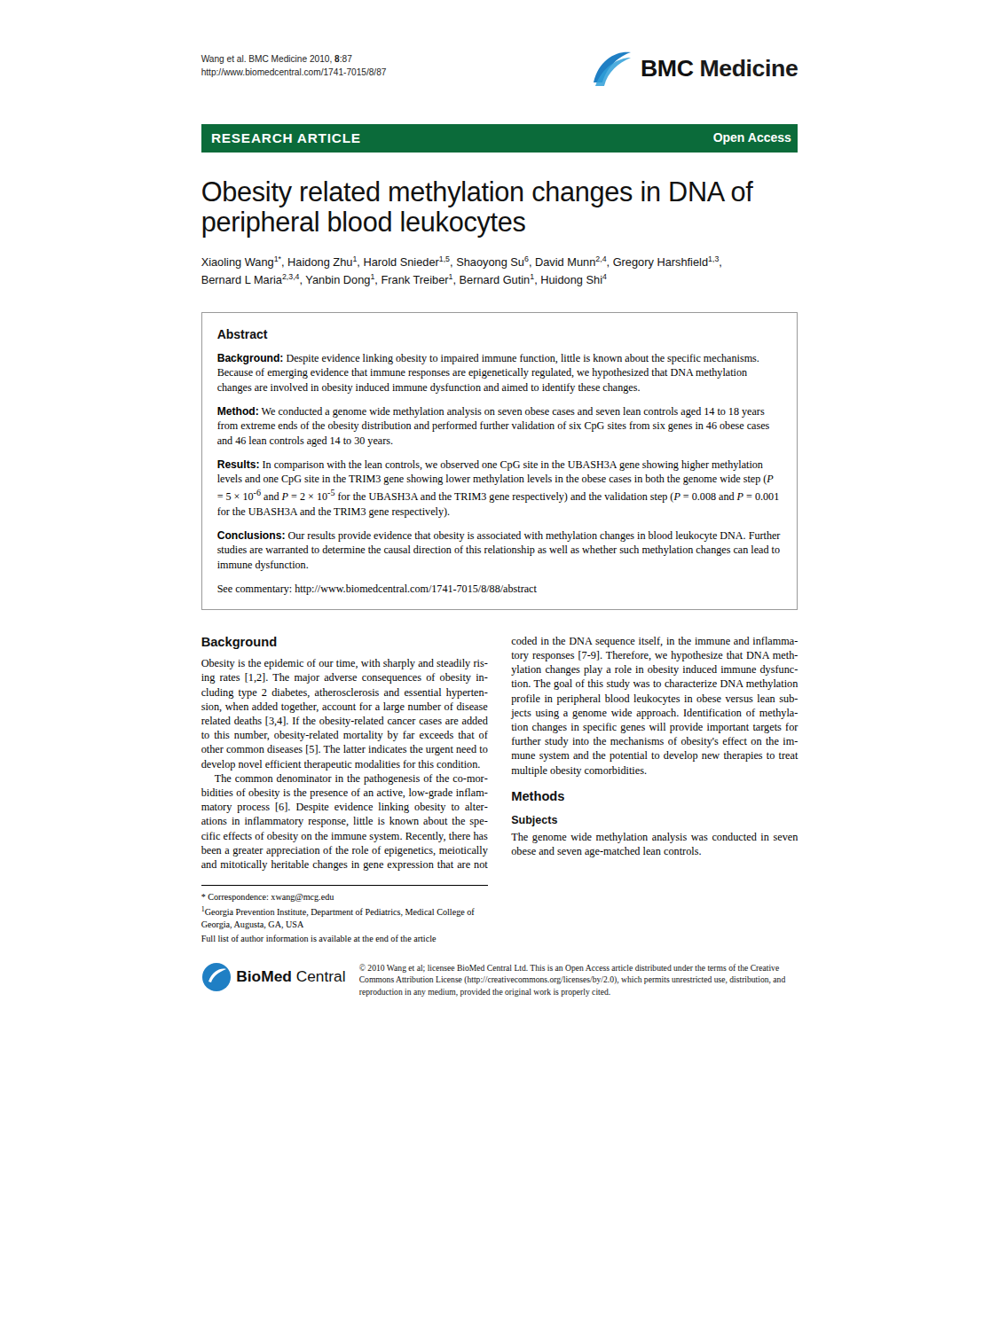Wang et al. BMC Medicine 2010, 8:87
http://www.biomedcentral.com/1741-7015/8/87
BMC Medicine
RESEARCH ARTICLE
Open Access
Obesity related methylation changes in DNA of peripheral blood leukocytes
Xiaoling Wang1*, Haidong Zhu1, Harold Snieder1,5, Shaoyong Su6, David Munn2,4, Gregory Harshfield1,3,
Bernard L Maria2,3,4, Yanbin Dong1, Frank Treiber1, Bernard Gutin1, Huidong Shi4
Abstract
Background: Despite evidence linking obesity to impaired immune function, little is known about the specific mechanisms. Because of emerging evidence that immune responses are epigenetically regulated, we hypothesized that DNA methylation changes are involved in obesity induced immune dysfunction and aimed to identify these changes.
Method: We conducted a genome wide methylation analysis on seven obese cases and seven lean controls aged 14 to 18 years from extreme ends of the obesity distribution and performed further validation of six CpG sites from six genes in 46 obese cases and 46 lean controls aged 14 to 30 years.
Results: In comparison with the lean controls, we observed one CpG site in the UBASH3A gene showing higher methylation levels and one CpG site in the TRIM3 gene showing lower methylation levels in the obese cases in both the genome wide step (P = 5 × 10-6 and P = 2 × 10-5 for the UBASH3A and the TRIM3 gene respectively) and the validation step (P = 0.008 and P = 0.001 for the UBASH3A and the TRIM3 gene respectively).
Conclusions: Our results provide evidence that obesity is associated with methylation changes in blood leukocyte DNA. Further studies are warranted to determine the causal direction of this relationship as well as whether such methylation changes can lead to immune dysfunction.
See commentary: http://www.biomedcentral.com/1741-7015/8/88/abstract
Background
Obesity is the epidemic of our time, with sharply and steadily rising rates [1,2]. The major adverse consequences of obesity including type 2 diabetes, atherosclerosis and essential hypertension, when added together, account for a large number of disease related deaths [3,4]. If the obesity-related cancer cases are added to this number, obesity-related mortality by far exceeds that of other common diseases [5]. The latter indicates the urgent need to develop novel efficient therapeutic modalities for this condition.
The common denominator in the pathogenesis of the co-morbidities of obesity is the presence of an active, low-grade inflammatory process [6]. Despite evidence linking obesity to alterations in inflammatory response, little is known about the specific effects of obesity on the immune system. Recently, there has been a greater appreciation of the role of epigenetics, meiotically and mitotically heritable changes in gene expression that are not coded in the DNA sequence itself, in the immune and inflammatory responses [7-9]. Therefore, we hypothesize that DNA methylation changes play a role in obesity induced immune dysfunction. The goal of this study was to characterize DNA methylation profile in peripheral blood leukocytes in obese versus lean subjects using a genome wide approach. Identification of methylation changes in specific genes will provide important targets for further study into the mechanisms of obesity's effect on the immune system and the potential to develop new therapies to treat multiple obesity comorbidities.
Methods
Subjects
The genome wide methylation analysis was conducted in seven obese and seven age-matched lean controls.
* Correspondence: xwang@mcg.edu
1Georgia Prevention Institute, Department of Pediatrics, Medical College of Georgia, Augusta, GA, USA
Full list of author information is available at the end of the article
Bio Med Central
© 2010 Wang et al; licensee BioMed Central Ltd. This is an Open Access article distributed under the terms of the Creative Commons Attribution License (http://creativecommons.org/licenses/by/2.0), which permits unrestricted use, distribution, and reproduction in any medium, provided the original work is properly cited.